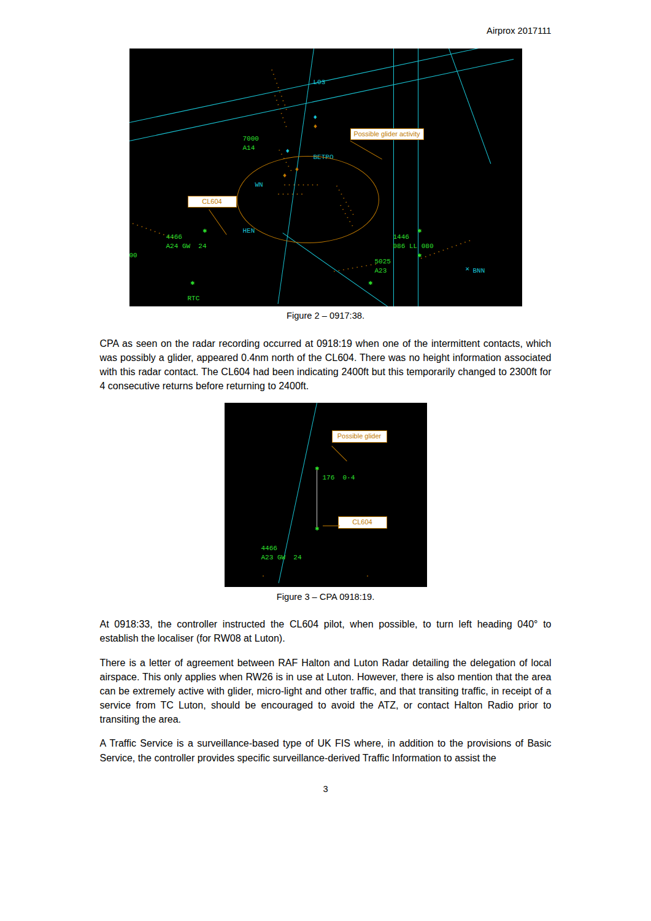Airprox 2017111
L03 BETPO WN HEN BNN ✕ 7000 A14 4466 A24 GW 24 00 1446 086 LL 080 5025 A23 RTC ·········· ········ ······ ········ ······ ········ ······ ·········· ·········· ············ ♦ ♦ ♦ ♦ ♦ ✱ ✱ ✱ ✱ ✱ Possible glider activity CL604
Figure 2 – 0917:38.
CPA as seen on the radar recording occurred at 0918:19 when one of the intermittent contacts, which was possibly a glider, appeared 0.4nm north of the CL604. There was no height information associated with this radar contact. The CL604 had been indicating 2400ft but this temporarily changed to 2300ft for 4 consecutive returns before returning to 2400ft.
✱ ✱ 176 0·4 4466 A23 GW 24 · · Possible glider CL604
Figure 3 – CPA 0918:19.
At 0918:33, the controller instructed the CL604 pilot, when possible, to turn left heading 040° to establish the localiser (for RW08 at Luton).
There is a letter of agreement between RAF Halton and Luton Radar detailing the delegation of local airspace. This only applies when RW26 is in use at Luton. However, there is also mention that the area can be extremely active with glider, micro-light and other traffic, and that transiting traffic, in receipt of a service from TC Luton, should be encouraged to avoid the ATZ, or contact Halton Radio prior to transiting the area.
A Traffic Service is a surveillance-based type of UK FIS where, in addition to the provisions of Basic Service, the controller provides specific surveillance-derived Traffic Information to assist the
3